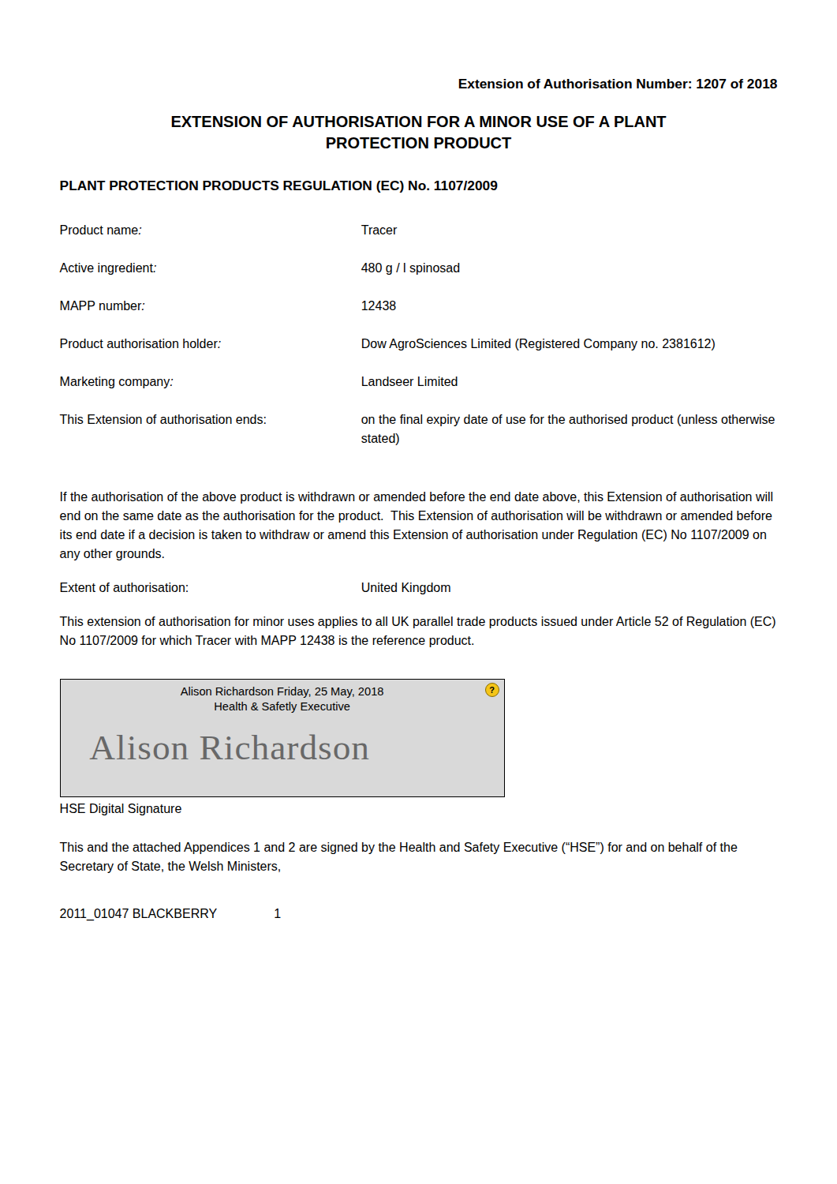Extension of Authorisation Number: 1207 of 2018
EXTENSION OF AUTHORISATION FOR A MINOR USE OF A PLANT
PROTECTION PRODUCT
PLANT PROTECTION PRODUCTS REGULATION (EC) No. 1107/2009
| Product name : | Tracer |
| Active ingredient : | 480 g / l spinosad |
| MAPP number : | 12438 |
| Product authorisation holder : | Dow AgroSciences Limited (Registered Company no. 2381612) |
| Marketing company : | Landseer Limited |
| This Extension of authorisation ends: | on the final expiry date of use for the authorised product (unless otherwise stated) |
If the authorisation of the above product is withdrawn or amended before the end date above, this Extension of authorisation will end on the same date as the authorisation for the product. This Extension of authorisation will be withdrawn or amended before its end date if a decision is taken to withdraw or amend this Extension of authorisation under Regulation (EC) No 1107/2009 on any other grounds.
Extent of authorisation: United Kingdom
This extension of authorisation for minor uses applies to all UK parallel trade products issued under Article 52 of Regulation (EC) No 1107/2009 for which Tracer with MAPP 12438 is the reference product.
?
Alison Richardson Friday, 25 May, 2018
Health & Safetly Executive
Alison Richardson
HSE Digital Signature
This and the attached Appendices 1 and 2 are signed by the Health and Safety Executive (“HSE”) for and on behalf of the Secretary of State, the Welsh Ministers,
2011_01047 BLACKBERRY 1